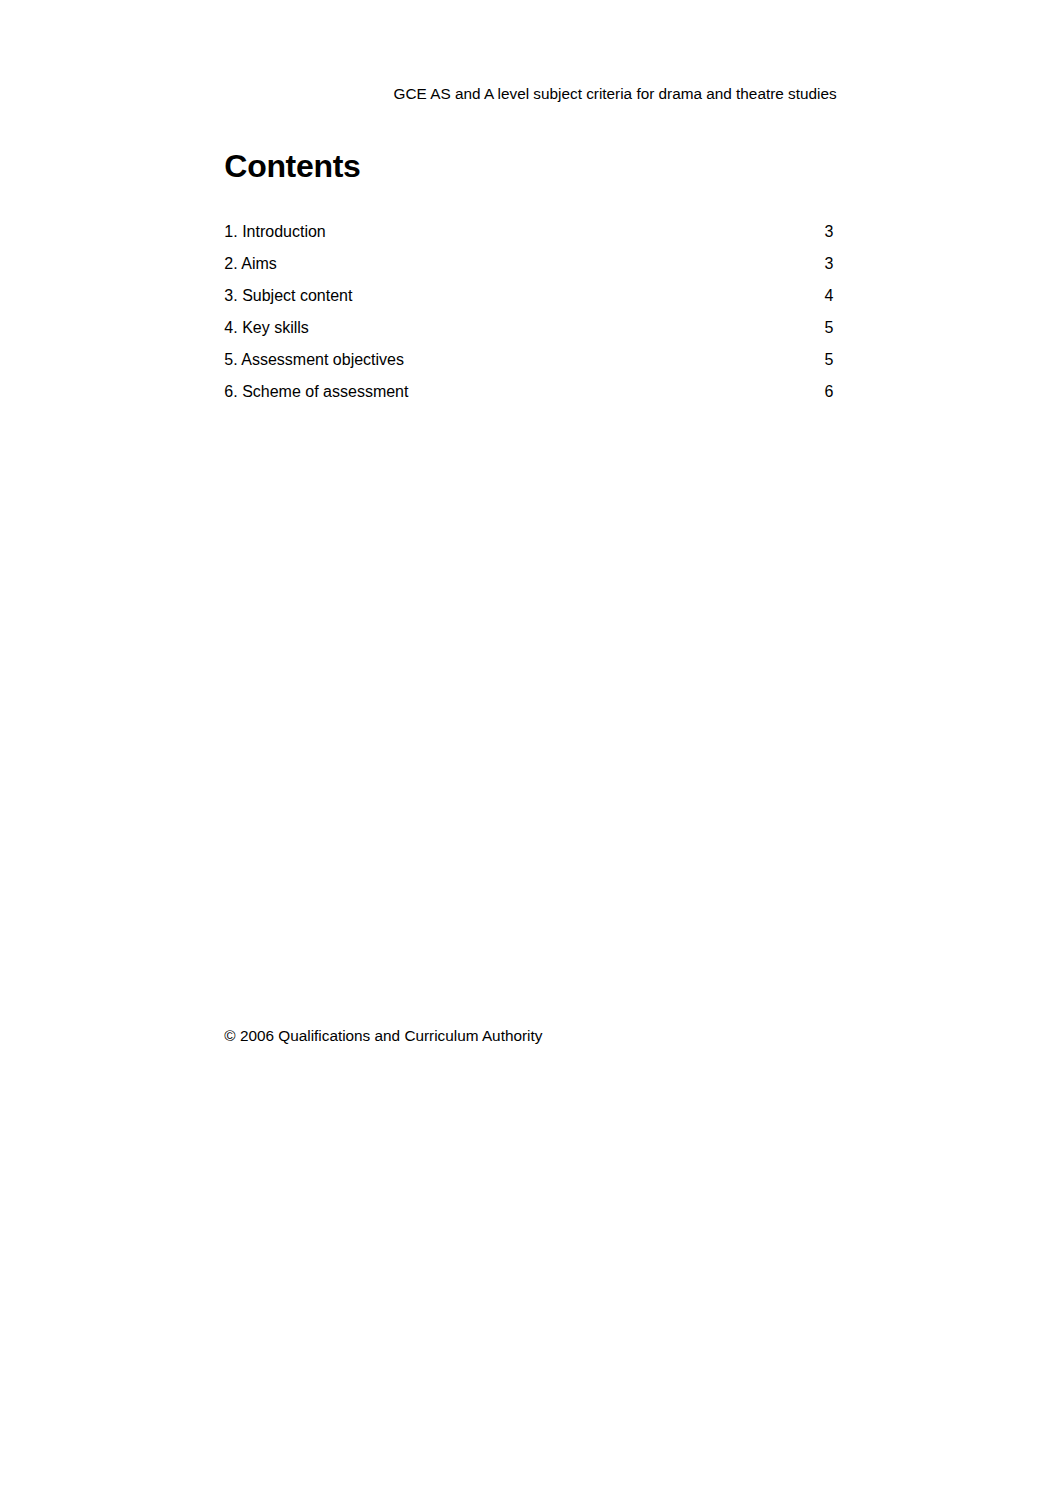GCE AS and A level subject criteria for drama and theatre studies
Contents
| 1. Introduction | 3 |
| 2. Aims | 3 |
| 3. Subject content | 4 |
| 4. Key skills | 5 |
| 5. Assessment objectives | 5 |
| 6. Scheme of assessment | 6 |
© 2006 Qualifications and Curriculum Authority